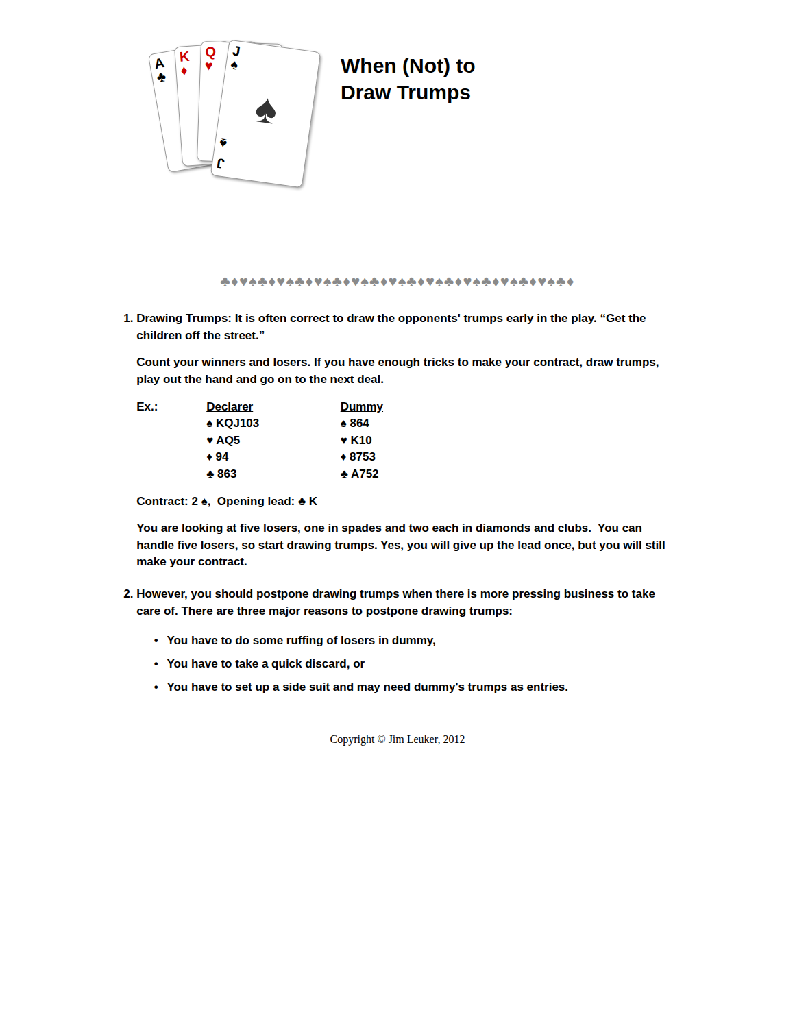A
♣
K
♦
Q
♥
J
♠
♠
J
♠
When (Not) to
Draw Trumps
♣♦♥♠♣♦♥♠♣♦♥♠♣♦♥♠♣♦♥♠♣♦♥♠♣♦♥♠♣♦♥♠♣♦♥♠♣♦
Drawing Trumps: It is often correct to draw the opponents' trumps early in the play. “Get the children off the street.”
Count your winners and losers. If you have enough tricks to make your contract, draw trumps, play out the hand and go on to the next deal.
Ex.:
Declarer
Dummy
♠ KQJ103
♠ 864
♥ AQ5
♥ K10
♦ 94
♦ 8753
♣ 863
♣ A752
Contract: 2 ♠, Opening lead: ♣ K
You are looking at five losers, one in spades and two each in diamonds and clubs. You can handle five losers, so start drawing trumps. Yes, you will give up the lead once, but you will still make your contract.
However, you should postpone drawing trumps when there is more pressing business to take care of. There are three major reasons to postpone drawing trumps:
You have to do some ruffing of losers in dummy,
You have to take a quick discard, or
You have to set up a side suit and may need dummy's trumps as entries.
Copyright © Jim Leuker, 2012